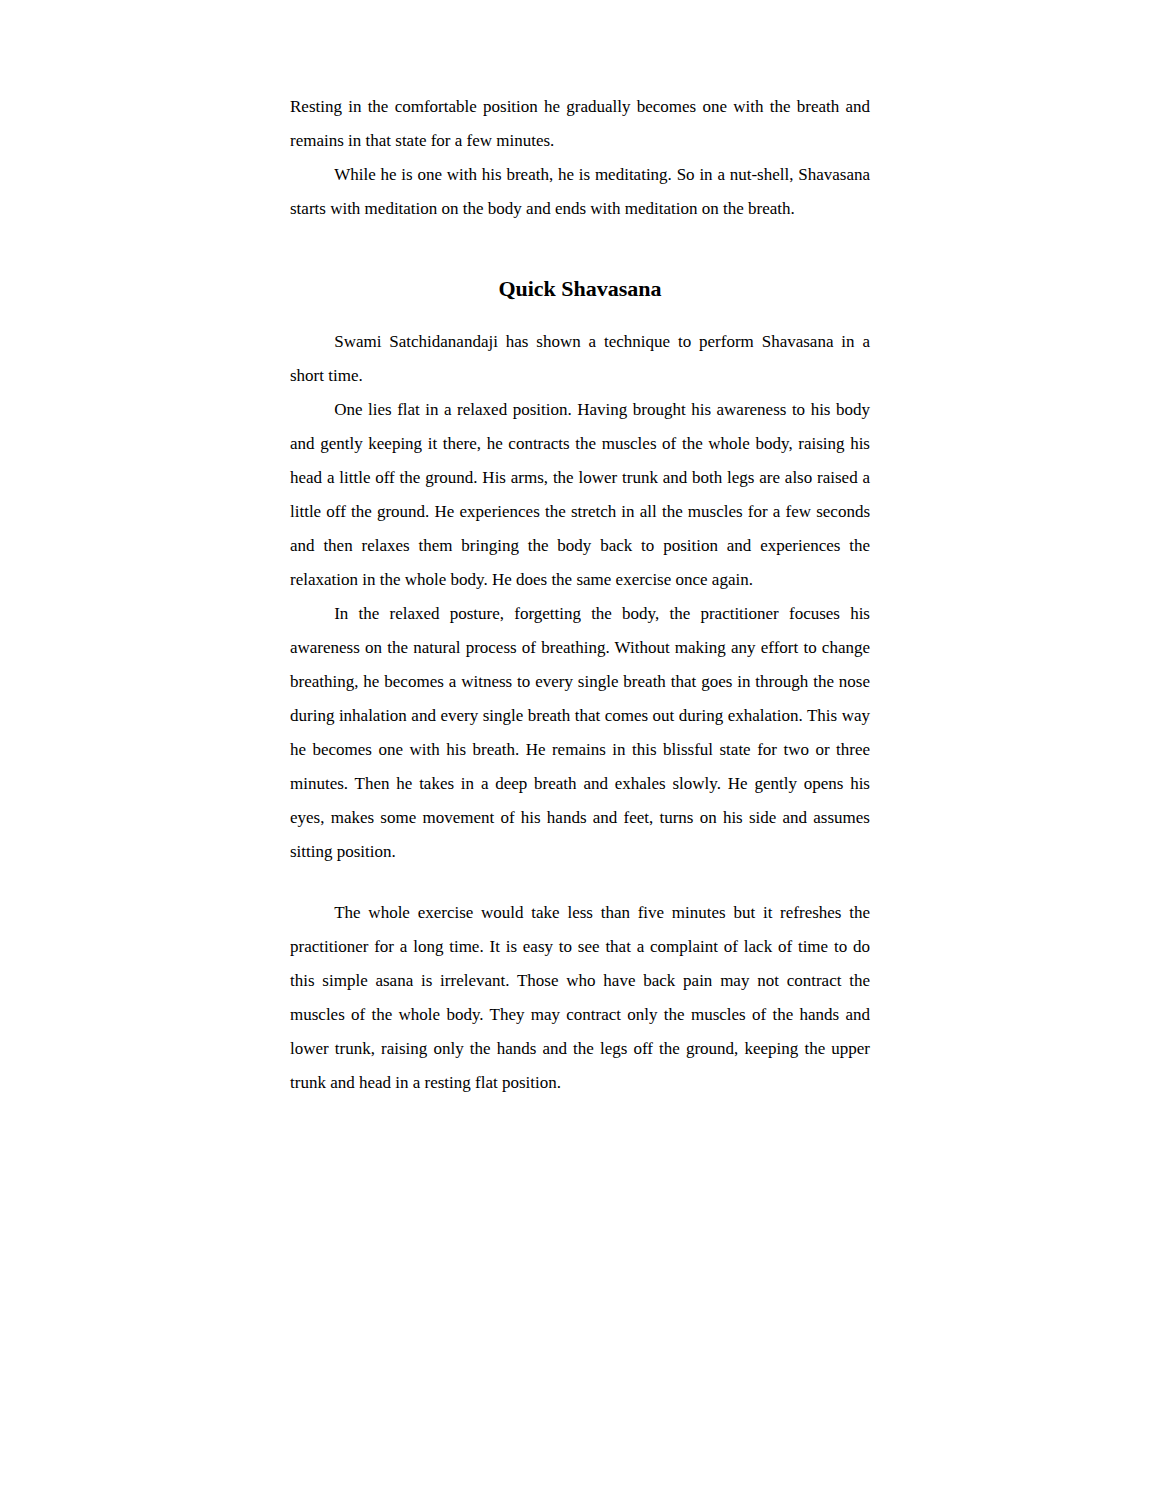Resting in the comfortable position he gradually becomes one with the breath and remains in that state for a few minutes.
While he is one with his breath, he is meditating. So in a nut-shell, Shavasana starts with meditation on the body and ends with meditation on the breath.
Quick Shavasana
Swami Satchidanandaji has shown a technique to perform Shavasana in a short time.
One lies flat in a relaxed position. Having brought his awareness to his body and gently keeping it there, he contracts the muscles of the whole body, raising his head a little off the ground. His arms, the lower trunk and both legs are also raised a little off the ground. He experiences the stretch in all the muscles for a few seconds and then relaxes them bringing the body back to position and experiences the relaxation in the whole body. He does the same exercise once again.
In the relaxed posture, forgetting the body, the practitioner focuses his awareness on the natural process of breathing. Without making any effort to change breathing, he becomes a witness to every single breath that goes in through the nose during inhalation and every single breath that comes out during exhalation. This way he becomes one with his breath. He remains in this blissful state for two or three minutes. Then he takes in a deep breath and exhales slowly. He gently opens his eyes, makes some movement of his hands and feet, turns on his side and assumes sitting position.
The whole exercise would take less than five minutes but it refreshes the practitioner for a long time. It is easy to see that a complaint of lack of time to do this simple asana is irrelevant. Those who have back pain may not contract the muscles of the whole body. They may contract only the muscles of the hands and lower trunk, raising only the hands and the legs off the ground, keeping the upper trunk and head in a resting flat position.